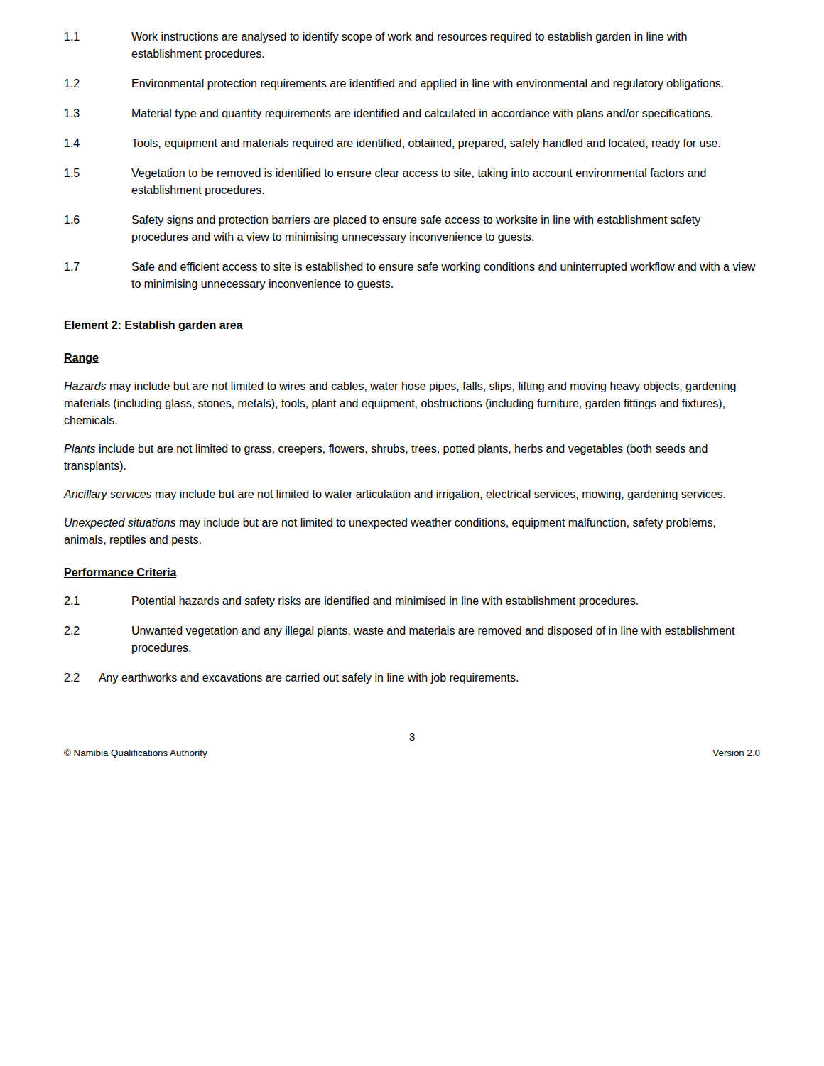1.1 Work instructions are analysed to identify scope of work and resources required to establish garden in line with establishment procedures.
1.2 Environmental protection requirements are identified and applied in line with environmental and regulatory obligations.
1.3 Material type and quantity requirements are identified and calculated in accordance with plans and/or specifications.
1.4 Tools, equipment and materials required are identified, obtained, prepared, safely handled and located, ready for use.
1.5 Vegetation to be removed is identified to ensure clear access to site, taking into account environmental factors and establishment procedures.
1.6 Safety signs and protection barriers are placed to ensure safe access to worksite in line with establishment safety procedures and with a view to minimising unnecessary inconvenience to guests.
1.7 Safe and efficient access to site is established to ensure safe working conditions and uninterrupted workflow and with a view to minimising unnecessary inconvenience to guests.
Element 2: Establish garden area
Range
Hazards may include but are not limited to wires and cables, water hose pipes, falls, slips, lifting and moving heavy objects, gardening materials (including glass, stones, metals), tools, plant and equipment, obstructions (including furniture, garden fittings and fixtures), chemicals.
Plants include but are not limited to grass, creepers, flowers, shrubs, trees, potted plants, herbs and vegetables (both seeds and transplants).
Ancillary services may include but are not limited to water articulation and irrigation, electrical services, mowing, gardening services.
Unexpected situations may include but are not limited to unexpected weather conditions, equipment malfunction, safety problems, animals, reptiles and pests.
Performance Criteria
2.1 Potential hazards and safety risks are identified and minimised in line with establishment procedures.
2.2 Unwanted vegetation and any illegal plants, waste and materials are removed and disposed of in line with establishment procedures.
2.2 Any earthworks and excavations are carried out safely in line with job requirements.
3
© Namibia Qualifications Authority Version 2.0